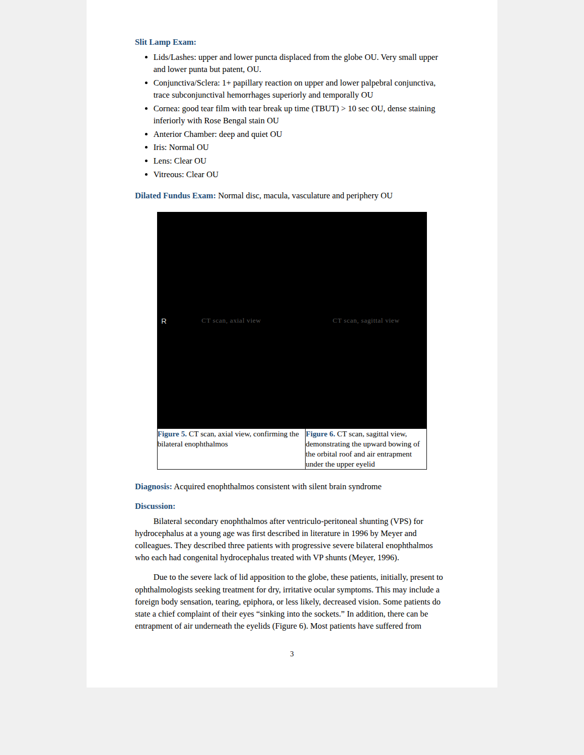Slit Lamp Exam:
Lids/Lashes: upper and lower puncta displaced from the globe OU. Very small upper and lower punta but patent, OU.
Conjunctiva/Sclera: 1+ papillary reaction on upper and lower palpebral conjunctiva, trace subconjunctival hemorrhages superiorly and temporally OU
Cornea: good tear film with tear break up time (TBUT) > 10 sec OU, dense staining inferiorly with Rose Bengal stain OU
Anterior Chamber: deep and quiet OU
Iris: Normal OU
Lens: Clear OU
Vitreous: Clear OU
Dilated Fundus Exam: Normal disc, macula, vasculature and periphery OU
| CT scan, axial view R | CT scan, sagittal view |
| Figure 5. CT scan, axial view, confirming the bilateral enophthalmos | Figure 6. CT scan, sagittal view, demonstrating the upward bowing of the orbital roof and air entrapment under the upper eyelid |
Diagnosis: Acquired enophthalmos consistent with silent brain syndrome
Discussion:
Bilateral secondary enophthalmos after ventriculo-peritoneal shunting (VPS) for hydrocephalus at a young age was first described in literature in 1996 by Meyer and colleagues. They described three patients with progressive severe bilateral enophthalmos who each had congenital hydrocephalus treated with VP shunts (Meyer, 1996).
Due to the severe lack of lid apposition to the globe, these patients, initially, present to ophthalmologists seeking treatment for dry, irritative ocular symptoms. This may include a foreign body sensation, tearing, epiphora, or less likely, decreased vision. Some patients do state a chief complaint of their eyes “sinking into the sockets.” In addition, there can be entrapment of air underneath the eyelids (Figure 6). Most patients have suffered from
3